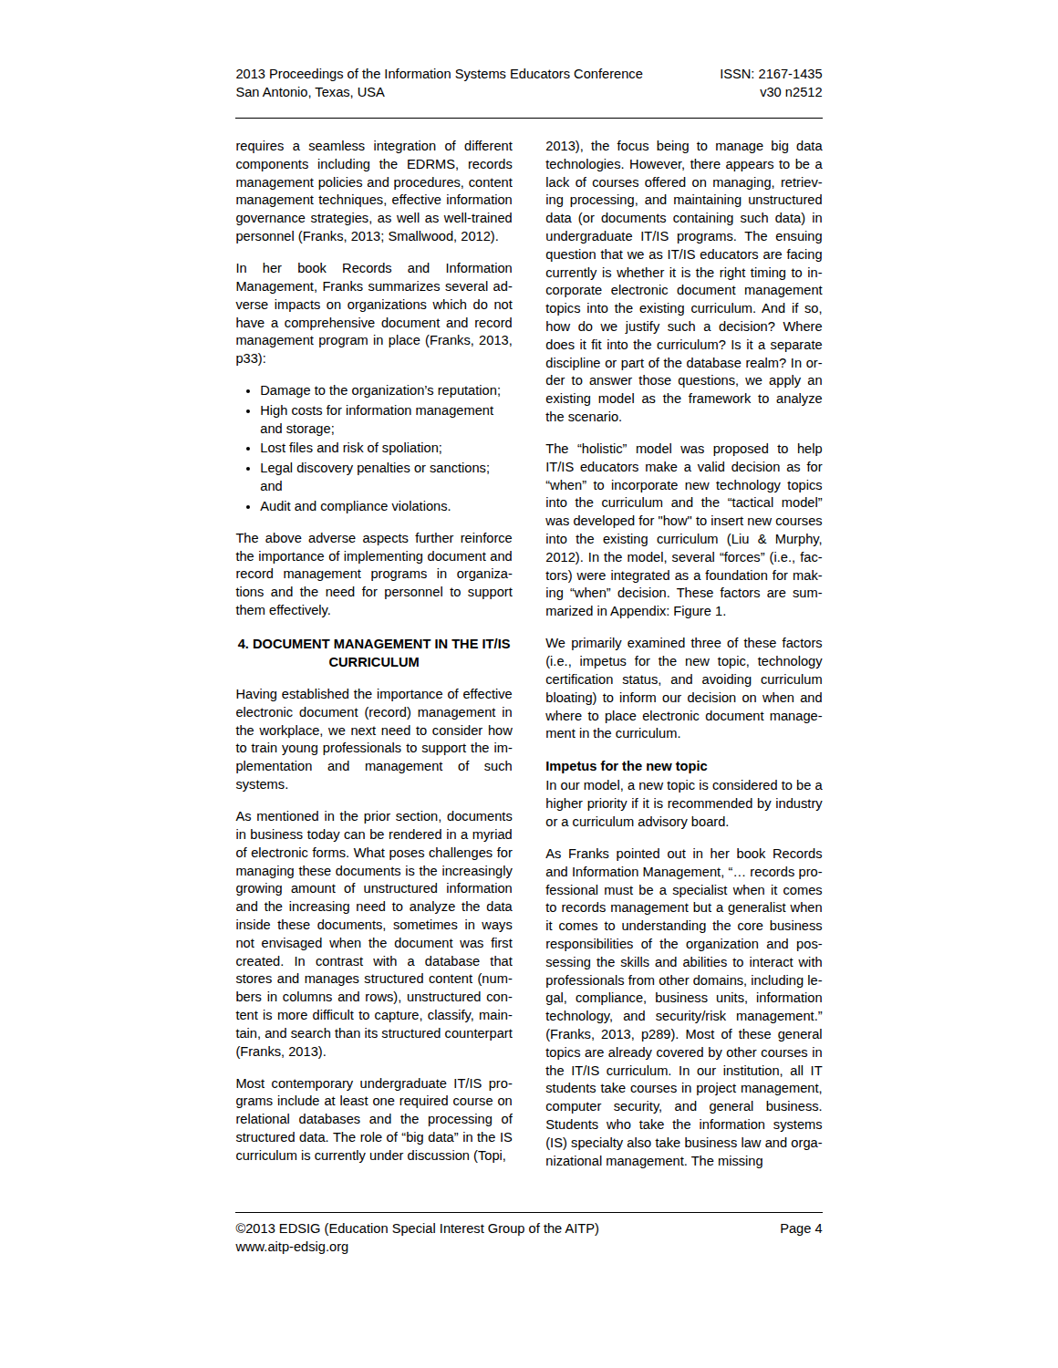| 2013 Proceedings of the Information Systems Educators Conference | ISSN: 2167-1435 |
| San Antonio, Texas, USA | v30 n2512 |
requires a seamless integration of different components including the EDRMS, records management policies and procedures, content management techniques, effective information governance strategies, as well as well-trained personnel (Franks, 2013; Smallwood, 2012).
In her book Records and Information Management, Franks summarizes several adverse impacts on organizations which do not have a comprehensive document and record management program in place (Franks, 2013, p33):
Damage to the organization’s reputation;
High costs for information management and storage;
Lost files and risk of spoliation;
Legal discovery penalties or sanctions; and
Audit and compliance violations.
The above adverse aspects further reinforce the importance of implementing document and record management programs in organizations and the need for personnel to support them effectively.
4. DOCUMENT MANAGEMENT IN THE IT/IS CURRICULUM
Having established the importance of effective electronic document (record) management in the workplace, we next need to consider how to train young professionals to support the implementation and management of such systems.
As mentioned in the prior section, documents in business today can be rendered in a myriad of electronic forms. What poses challenges for managing these documents is the increasingly growing amount of unstructured information and the increasing need to analyze the data inside these documents, sometimes in ways not envisaged when the document was first created. In contrast with a database that stores and manages structured content (numbers in columns and rows), unstructured content is more difficult to capture, classify, maintain, and search than its structured counterpart (Franks, 2013).
Most contemporary undergraduate IT/IS programs include at least one required course on relational databases and the processing of structured data. The role of “big data” in the IS curriculum is currently under discussion (Topi,
2013), the focus being to manage big data technologies. However, there appears to be a lack of courses offered on managing, retrieving processing, and maintaining unstructured data (or documents containing such data) in undergraduate IT/IS programs. The ensuing question that we as IT/IS educators are facing currently is whether it is the right timing to incorporate electronic document management topics into the existing curriculum. And if so, how do we justify such a decision? Where does it fit into the curriculum? Is it a separate discipline or part of the database realm? In order to answer those questions, we apply an existing model as the framework to analyze the scenario.
The “holistic” model was proposed to help IT/IS educators make a valid decision as for “when” to incorporate new technology topics into the curriculum and the “tactical model” was developed for "how" to insert new courses into the existing curriculum (Liu & Murphy, 2012). In the model, several “forces” (i.e., factors) were integrated as a foundation for making “when” decision. These factors are summarized in Appendix: Figure 1.
We primarily examined three of these factors (i.e., impetus for the new topic, technology certification status, and avoiding curriculum bloating) to inform our decision on when and where to place electronic document management in the curriculum.
Impetus for the new topic
In our model, a new topic is considered to be a higher priority if it is recommended by industry or a curriculum advisory board.
As Franks pointed out in her book Records and Information Management, “… records professional must be a specialist when it comes to records management but a generalist when it comes to understanding the core business responsibilities of the organization and possessing the skills and abilities to interact with professionals from other domains, including legal, compliance, business units, information technology, and security/risk management.” (Franks, 2013, p289). Most of these general topics are already covered by other courses in the IT/IS curriculum. In our institution, all IT students take courses in project management, computer security, and general business. Students who take the information systems (IS) specialty also take business law and organizational management. The missing
| ©2013 EDSIG (Education Special Interest Group of the AITP) | Page 4 |
| www.aitp-edsig.org | |